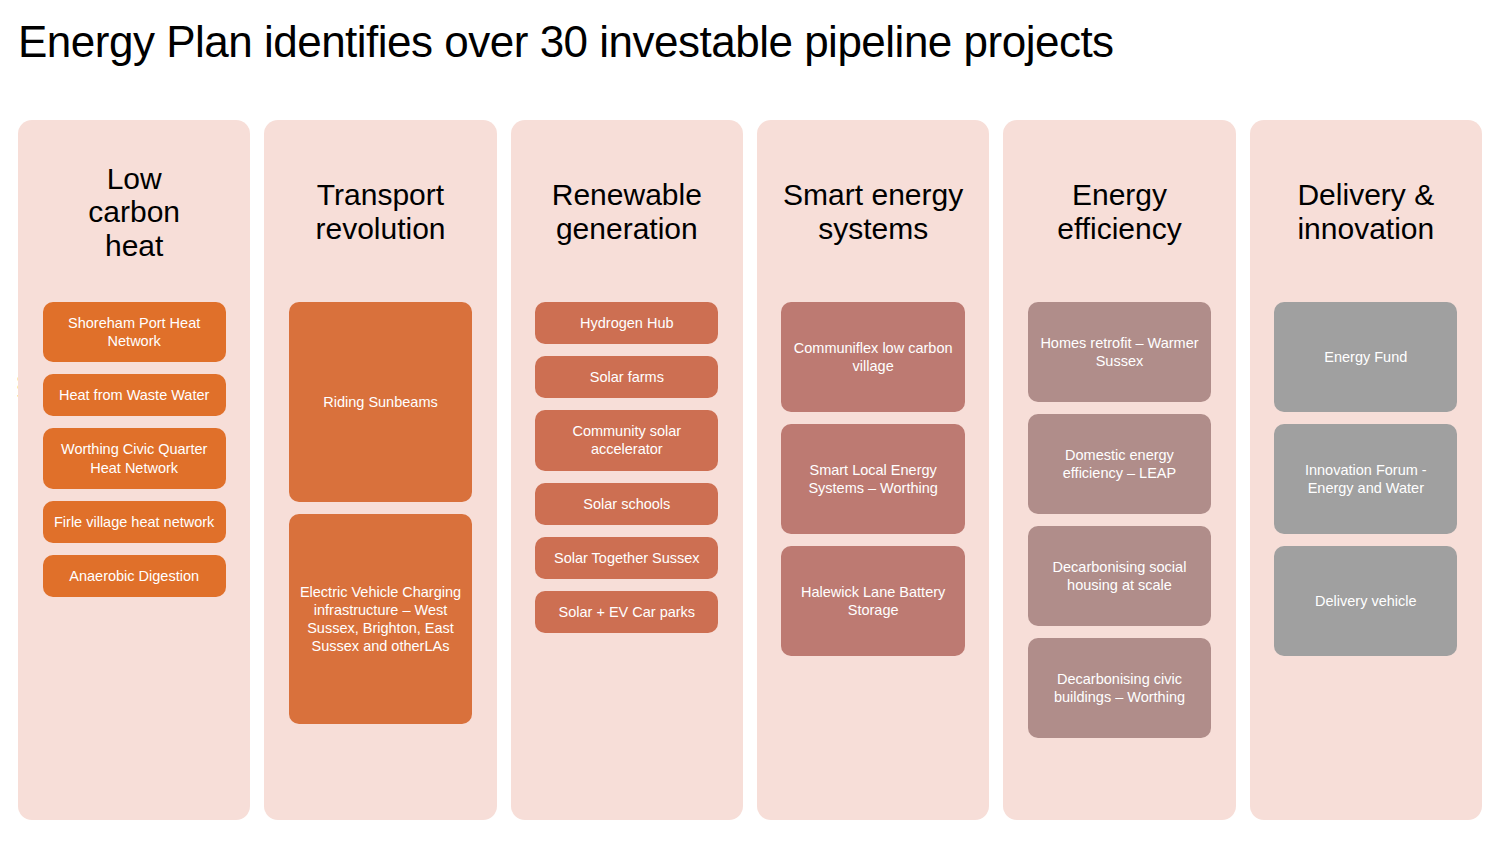Energy Plan identifies over 30 investable pipeline projects
168
Low
carbon
heat
Shoreham Port Heat Network
Heat from Waste Water
Worthing Civic Quarter Heat Network
Firle village heat network
Anaerobic Digestion
Transport revolution
Riding Sunbeams
Electric Vehicle Charging infrastructure – West Sussex, Brighton, East Sussex and otherLAs
Renewable generation
Hydrogen Hub
Solar farms
Community solar accelerator
Solar schools
Solar Together Sussex
Solar + EV Car parks
Smart energy systems
Communiflex low carbon village
Smart Local Energy Systems – Worthing
Halewick Lane Battery Storage
Energy efficiency
Homes retrofit – Warmer Sussex
Domestic energy efficiency – LEAP
Decarbonising social housing at scale
Decarbonising civic buildings – Worthing
Delivery & innovation
Energy Fund
Innovation Forum - Energy and Water
Delivery vehicle